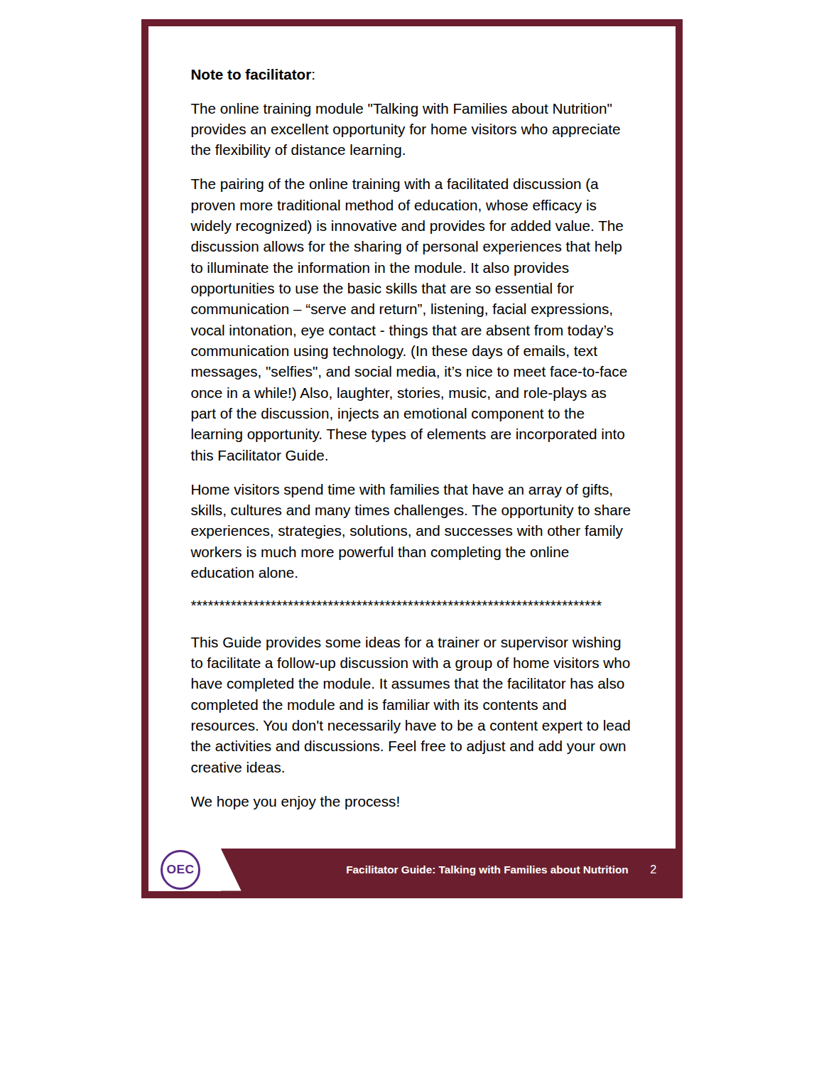Note to facilitator:
The online training module "Talking with Families about Nutrition" provides an excellent opportunity for home visitors who appreciate the flexibility of distance learning.
The pairing of the online training with a facilitated discussion (a proven more traditional method of education, whose efficacy is widely recognized) is innovative and provides for added value. The discussion allows for the sharing of personal experiences that help to illuminate the information in the module. It also provides opportunities to use the basic skills that are so essential for communication – “serve and return”, listening, facial expressions, vocal intonation, eye contact - things that are absent from today’s communication using technology. (In these days of emails, text messages, "selfies", and social media, it’s nice to meet face-to-face once in a while!) Also, laughter, stories, music, and role-plays as part of the discussion, injects an emotional component to the learning opportunity. These types of elements are incorporated into this Facilitator Guide.
Home visitors spend time with families that have an array of gifts, skills, cultures and many times challenges. The opportunity to share experiences, strategies, solutions, and successes with other family workers is much more powerful than completing the online education alone.
************************************************************************
This Guide provides some ideas for a trainer or supervisor wishing to facilitate a follow-up discussion with a group of home visitors who have completed the module. It assumes that the facilitator has also completed the module and is familiar with its contents and resources. You don't necessarily have to be a content expert to lead the activities and discussions. Feel free to adjust and add your own creative ideas.
We hope you enjoy the process!
OEC
Facilitator Guide: Talking with Families about Nutrition 2